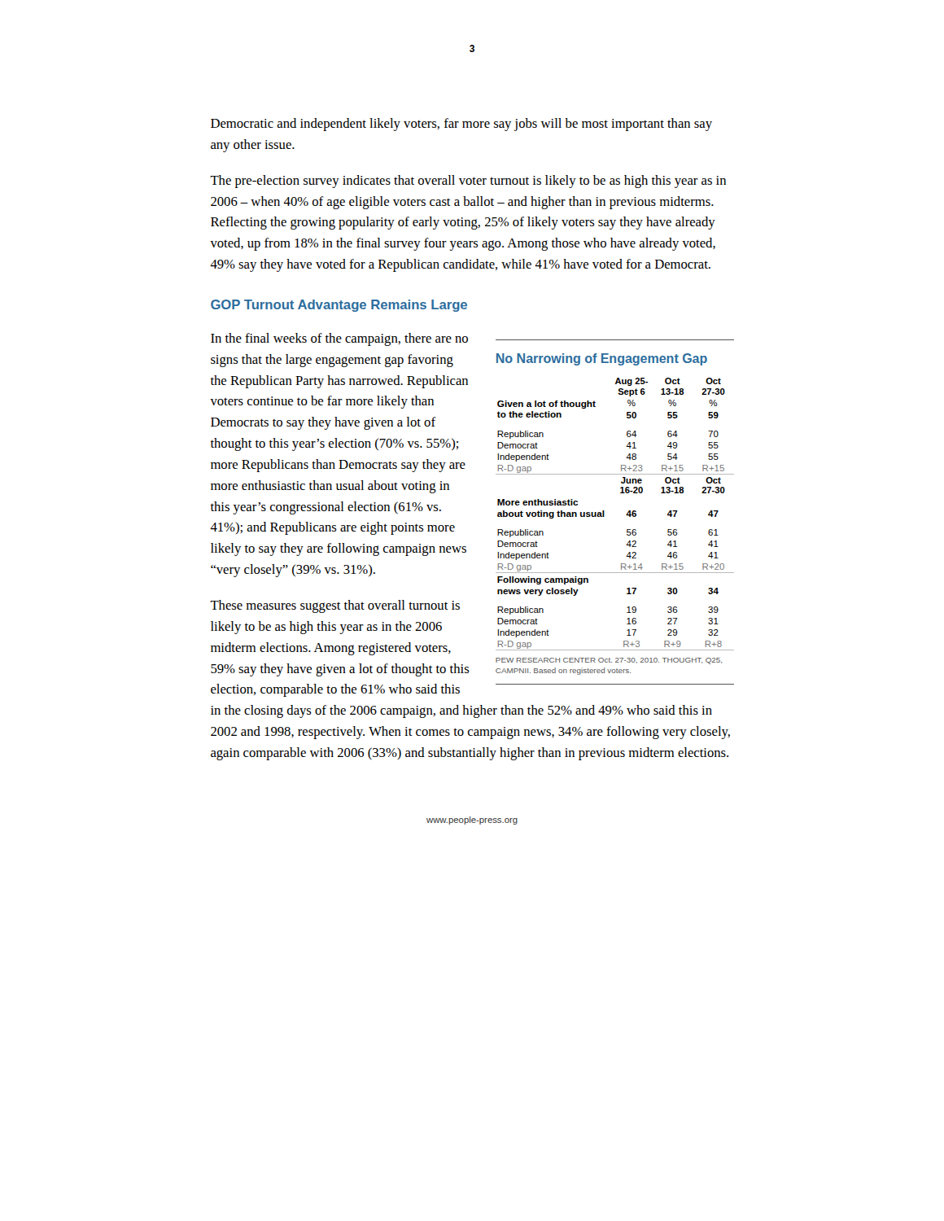3
Democratic and independent likely voters, far more say jobs will be most important than say any other issue.
The pre-election survey indicates that overall voter turnout is likely to be as high this year as in 2006 – when 40% of age eligible voters cast a ballot – and higher than in previous midterms. Reflecting the growing popularity of early voting, 25% of likely voters say they have already voted, up from 18% in the final survey four years ago. Among those who have already voted, 49% say they have voted for a Republican candidate, while 41% have voted for a Democrat.
GOP Turnout Advantage Remains Large
No Narrowing of Engagement Gap
| | Aug 25- Sept 6 | Oct 13-18 | Oct 27-30 |
| Given a lot of thought to the election | % | % | % |
| 50 | 55 | 59 |
| Republican | 64 | 64 | 70 |
| Democrat | 41 | 49 | 55 |
| Independent | 48 | 54 | 55 |
| R-D gap | R+23 | R+15 | R+15 |
| | June 16-20 | Oct 13-18 | Oct 27-30 |
| More enthusiastic about voting than usual | 46 | 47 | 47 |
| Republican | 56 | 56 | 61 |
| Democrat | 42 | 41 | 41 |
| Independent | 42 | 46 | 41 |
| R-D gap | R+14 | R+15 | R+20 |
| Following campaign news very closely | 17 | 30 | 34 |
| Republican | 19 | 36 | 39 |
| Democrat | 16 | 27 | 31 |
| Independent | 17 | 29 | 32 |
| R-D gap | R+3 | R+9 | R+8 |
PEW RESEARCH CENTER Oct. 27-30, 2010. THOUGHT, Q25, CAMPNII. Based on registered voters.
In the final weeks of the campaign, there are no signs that the large engagement gap favoring the Republican Party has narrowed. Republican voters continue to be far more likely than Democrats to say they have given a lot of thought to this year’s election (70% vs. 55%); more Republicans than Democrats say they are more enthusiastic than usual about voting in this year’s congressional election (61% vs. 41%); and Republicans are eight points more likely to say they are following campaign news “very closely” (39% vs. 31%).
These measures suggest that overall turnout is likely to be as high this year as in the 2006 midterm elections. Among registered voters, 59% say they have given a lot of thought to this election, comparable to the 61% who said this in the closing days of the 2006 campaign, and higher than the 52% and 49% who said this in 2002 and 1998, respectively. When it comes to campaign news, 34% are following very closely, again comparable with 2006 (33%) and substantially higher than in previous midterm elections.
www.people-press.org